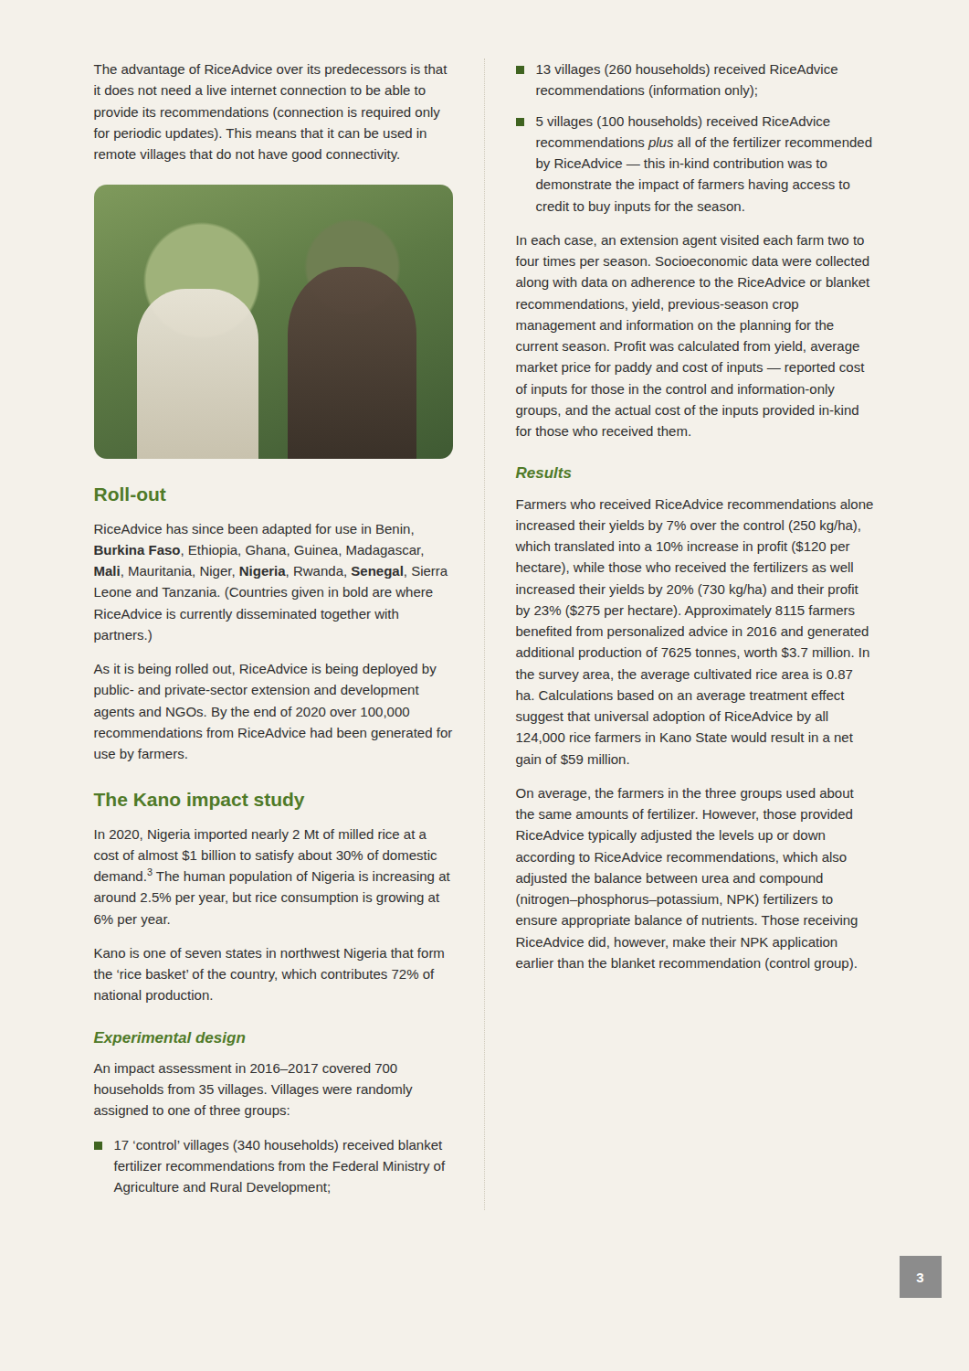The advantage of RiceAdvice over its predecessors is that it does not need a live internet connection to be able to provide its recommendations (connection is required only for periodic updates). This means that it can be used in remote villages that do not have good connectivity.
Roll-out
RiceAdvice has since been adapted for use in Benin, Burkina Faso, Ethiopia, Ghana, Guinea, Madagascar, Mali, Mauritania, Niger, Nigeria, Rwanda, Senegal, Sierra Leone and Tanzania. (Countries given in bold are where RiceAdvice is currently disseminated together with partners.)
As it is being rolled out, RiceAdvice is being deployed by public- and private-sector extension and development agents and NGOs. By the end of 2020 over 100,000 recommendations from RiceAdvice had been generated for use by farmers.
The Kano impact study
In 2020, Nigeria imported nearly 2 Mt of milled rice at a cost of almost $1 billion to satisfy about 30% of domestic demand.3 The human population of Nigeria is increasing at around 2.5% per year, but rice consumption is growing at 6% per year.
Kano is one of seven states in northwest Nigeria that form the ‘rice basket’ of the country, which contributes 72% of national production.
Experimental design
An impact assessment in 2016–2017 covered 700 households from 35 villages. Villages were randomly assigned to one of three groups:
17 ‘control’ villages (340 households) received blanket fertilizer recommendations from the Federal Ministry of Agriculture and Rural Development;
13 villages (260 households) received RiceAdvice recommendations (information only);
5 villages (100 households) received RiceAdvice recommendations plus all of the fertilizer recommended by RiceAdvice — this in-kind contribution was to demonstrate the impact of farmers having access to credit to buy inputs for the season.
In each case, an extension agent visited each farm two to four times per season. Socioeconomic data were collected along with data on adherence to the RiceAdvice or blanket recommendations, yield, previous-season crop management and information on the planning for the current season. Profit was calculated from yield, average market price for paddy and cost of inputs — reported cost of inputs for those in the control and information-only groups, and the actual cost of the inputs provided in-kind for those who received them.
Results
Farmers who received RiceAdvice recommendations alone increased their yields by 7% over the control (250 kg/ha), which translated into a 10% increase in profit ($120 per hectare), while those who received the fertilizers as well increased their yields by 20% (730 kg/ha) and their profit by 23% ($275 per hectare). Approximately 8115 farmers benefited from personalized advice in 2016 and generated additional production of 7625 tonnes, worth $3.7 million. In the survey area, the average cultivated rice area is 0.87 ha. Calculations based on an average treatment effect suggest that universal adoption of RiceAdvice by all 124,000 rice farmers in Kano State would result in a net gain of $59 million.
On average, the farmers in the three groups used about the same amounts of fertilizer. However, those provided RiceAdvice typically adjusted the levels up or down according to RiceAdvice recommendations, which also adjusted the balance between urea and compound (nitrogen–phosphorus–potassium, NPK) fertilizers to ensure appropriate balance of nutrients. Those receiving RiceAdvice did, however, make their NPK application earlier than the blanket recommendation (control group).
3